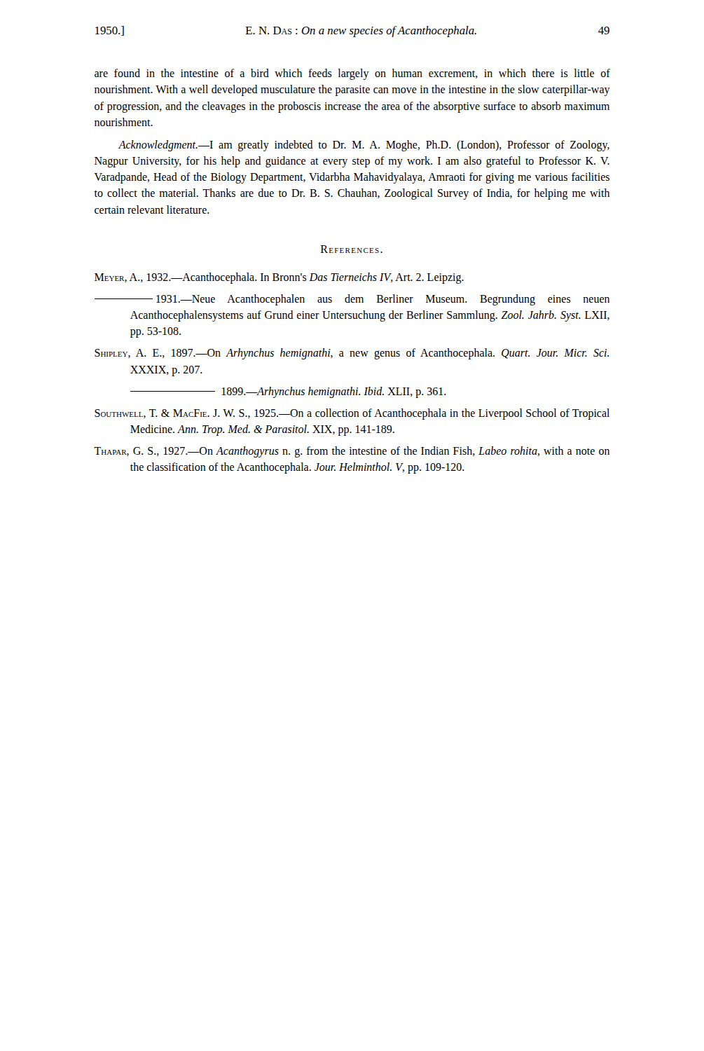1950.] E. N. Das : On a new species of Acanthocephala. 49
are found in the intestine of a bird which feeds largely on human excrement, in which there is little of nourishment. With a well developed musculature the parasite can move in the intestine in the slow caterpillar-way of progression, and the cleavages in the proboscis increase the area of the absorptive surface to absorb maximum nourishment.
Acknowledgment.—I am greatly indebted to Dr. M. A. Moghe, Ph.D. (London), Professor of Zoology, Nagpur University, for his help and guidance at every step of my work. I am also grateful to Professor K. V. Varadpande, Head of the Biology Department, Vidarbha Mahavidyalaya, Amraoti for giving me various facilities to collect the material. Thanks are due to Dr. B. S. Chauhan, Zoological Survey of India, for helping me with certain relevant literature.
References.
Meyer, A., 1932.—Acanthocephala. In Bronn's Das Tierneichs IV, Art. 2. Leipzig.
1931.—Neue Acanthocephalen aus dem Berliner Museum. Begrundung eines neuen Acanthocephalensystems auf Grund einer Untersuchung der Berliner Sammlung. Zool. Jahrb. Syst. LXII, pp. 53-108.
Shipley, A. E., 1897.—On Arhynchus hemignathi, a new genus of Acanthocephala. Quart. Jour. Micr. Sci. XXXIX, p. 207.
1899.—Arhynchus hemignathi. Ibid. XLII, p. 361.
Southwell, T. & MacFie. J. W. S., 1925.—On a collection of Acanthocephala in the Liverpool School of Tropical Medicine. Ann. Trop. Med. & Parasitol. XIX, pp. 141-189.
Thapar, G. S., 1927.—On Acanthogyrus n. g. from the intestine of the Indian Fish, Labeo rohita, with a note on the classification of the Acanthocephala. Jour. Helminthol. V, pp. 109-120.